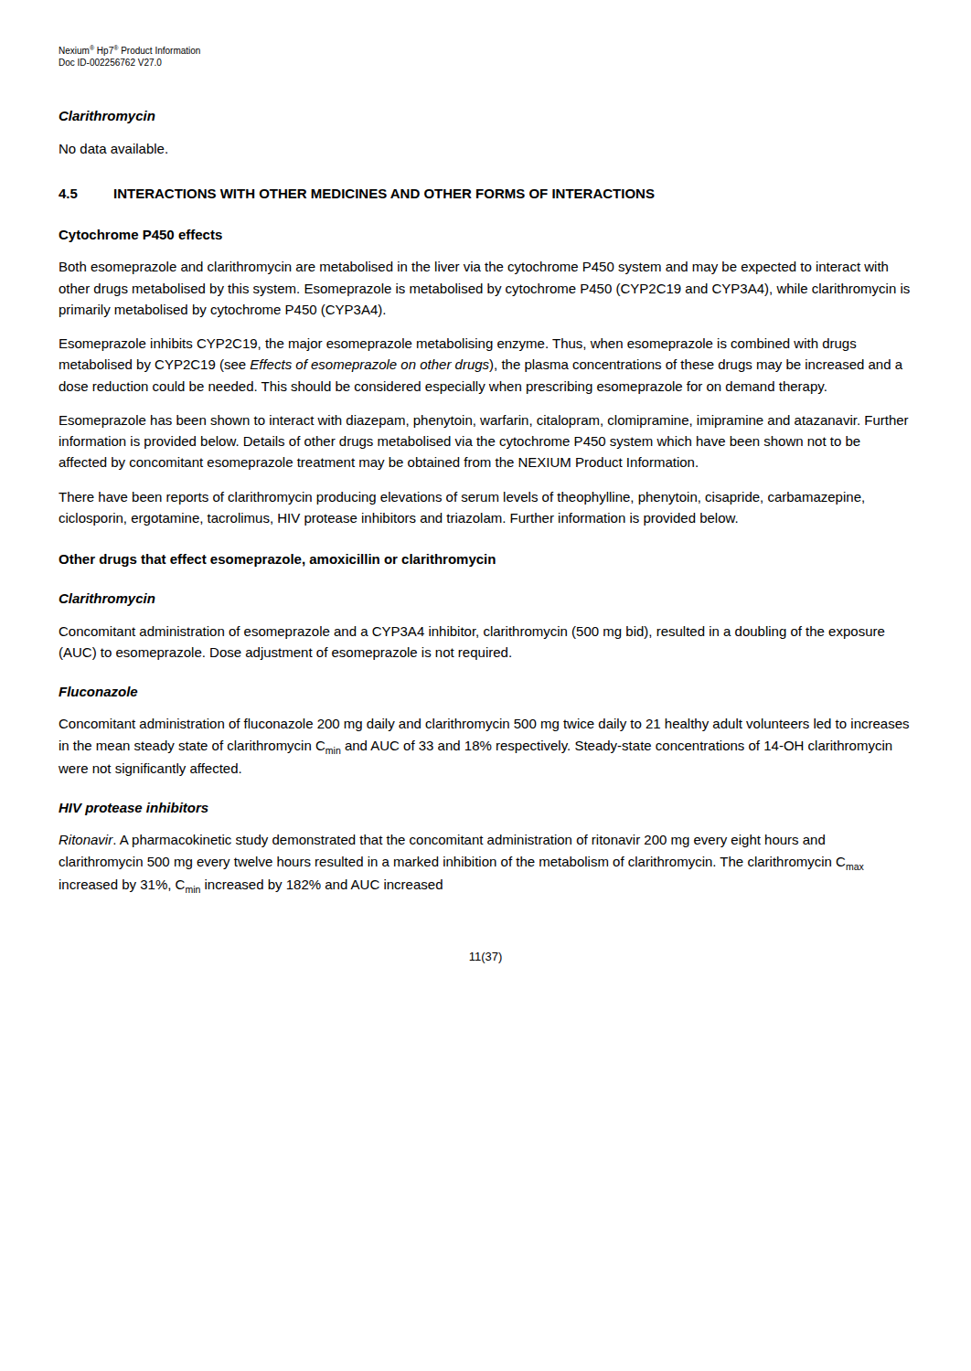Nexium® Hp7® Product Information
Doc ID-002256762 V27.0
Clarithromycin
No data available.
4.5 INTERACTIONS WITH OTHER MEDICINES AND OTHER FORMS OF INTERACTIONS
Cytochrome P450 effects
Both esomeprazole and clarithromycin are metabolised in the liver via the cytochrome P450 system and may be expected to interact with other drugs metabolised by this system. Esomeprazole is metabolised by cytochrome P450 (CYP2C19 and CYP3A4), while clarithromycin is primarily metabolised by cytochrome P450 (CYP3A4).
Esomeprazole inhibits CYP2C19, the major esomeprazole metabolising enzyme. Thus, when esomeprazole is combined with drugs metabolised by CYP2C19 (see Effects of esomeprazole on other drugs), the plasma concentrations of these drugs may be increased and a dose reduction could be needed. This should be considered especially when prescribing esomeprazole for on demand therapy.
Esomeprazole has been shown to interact with diazepam, phenytoin, warfarin, citalopram, clomipramine, imipramine and atazanavir. Further information is provided below. Details of other drugs metabolised via the cytochrome P450 system which have been shown not to be affected by concomitant esomeprazole treatment may be obtained from the NEXIUM Product Information.
There have been reports of clarithromycin producing elevations of serum levels of theophylline, phenytoin, cisapride, carbamazepine, ciclosporin, ergotamine, tacrolimus, HIV protease inhibitors and triazolam. Further information is provided below.
Other drugs that effect esomeprazole, amoxicillin or clarithromycin
Clarithromycin
Concomitant administration of esomeprazole and a CYP3A4 inhibitor, clarithromycin (500 mg bid), resulted in a doubling of the exposure (AUC) to esomeprazole. Dose adjustment of esomeprazole is not required.
Fluconazole
Concomitant administration of fluconazole 200 mg daily and clarithromycin 500 mg twice daily to 21 healthy adult volunteers led to increases in the mean steady state of clarithromycin Cmin and AUC of 33 and 18% respectively. Steady-state concentrations of 14-OH clarithromycin were not significantly affected.
HIV protease inhibitors
Ritonavir. A pharmacokinetic study demonstrated that the concomitant administration of ritonavir 200 mg every eight hours and clarithromycin 500 mg every twelve hours resulted in a marked inhibition of the metabolism of clarithromycin. The clarithromycin Cmax increased by 31%, Cmin increased by 182% and AUC increased
11(37)